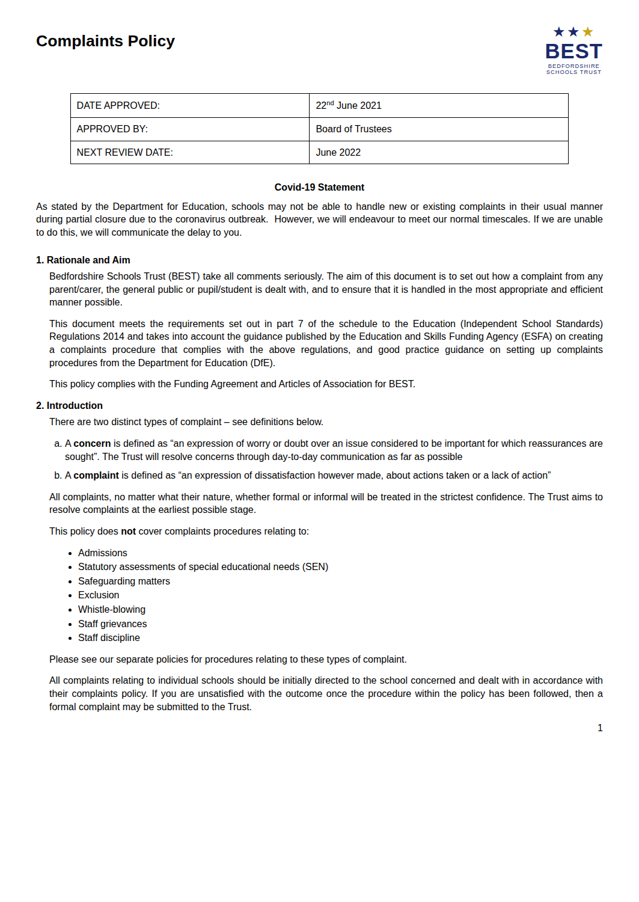Complaints Policy
★★★
BEST
BEDFORDSHIRE
SCHOOLS TRUST
| DATE APPROVED: | 22 nd June 2021 |
| APPROVED BY: | Board of Trustees |
| NEXT REVIEW DATE: | June 2022 |
Covid-19 Statement
As stated by the Department for Education, schools may not be able to handle new or existing complaints in their usual manner during partial closure due to the coronavirus outbreak. However, we will endeavour to meet our normal timescales. If we are unable to do this, we will communicate the delay to you.
1. Rationale and Aim
Bedfordshire Schools Trust (BEST) take all comments seriously. The aim of this document is to set out how a complaint from any parent/carer, the general public or pupil/student is dealt with, and to ensure that it is handled in the most appropriate and efficient manner possible.
This document meets the requirements set out in part 7 of the schedule to the Education (Independent School Standards) Regulations 2014 and takes into account the guidance published by the Education and Skills Funding Agency (ESFA) on creating a complaints procedure that complies with the above regulations, and good practice guidance on setting up complaints procedures from the Department for Education (DfE).
This policy complies with the Funding Agreement and Articles of Association for BEST.
2. Introduction
There are two distinct types of complaint – see definitions below.
A concern is defined as “an expression of worry or doubt over an issue considered to be important for which reassurances are sought”. The Trust will resolve concerns through day-to-day communication as far as possible
A complaint is defined as “an expression of dissatisfaction however made, about actions taken or a lack of action”
All complaints, no matter what their nature, whether formal or informal will be treated in the strictest confidence. The Trust aims to resolve complaints at the earliest possible stage.
This policy does not cover complaints procedures relating to:
Admissions
Statutory assessments of special educational needs (SEN)
Safeguarding matters
Exclusion
Whistle-blowing
Staff grievances
Staff discipline
Please see our separate policies for procedures relating to these types of complaint.
All complaints relating to individual schools should be initially directed to the school concerned and dealt with in accordance with their complaints policy. If you are unsatisfied with the outcome once the procedure within the policy has been followed, then a formal complaint may be submitted to the Trust.
1